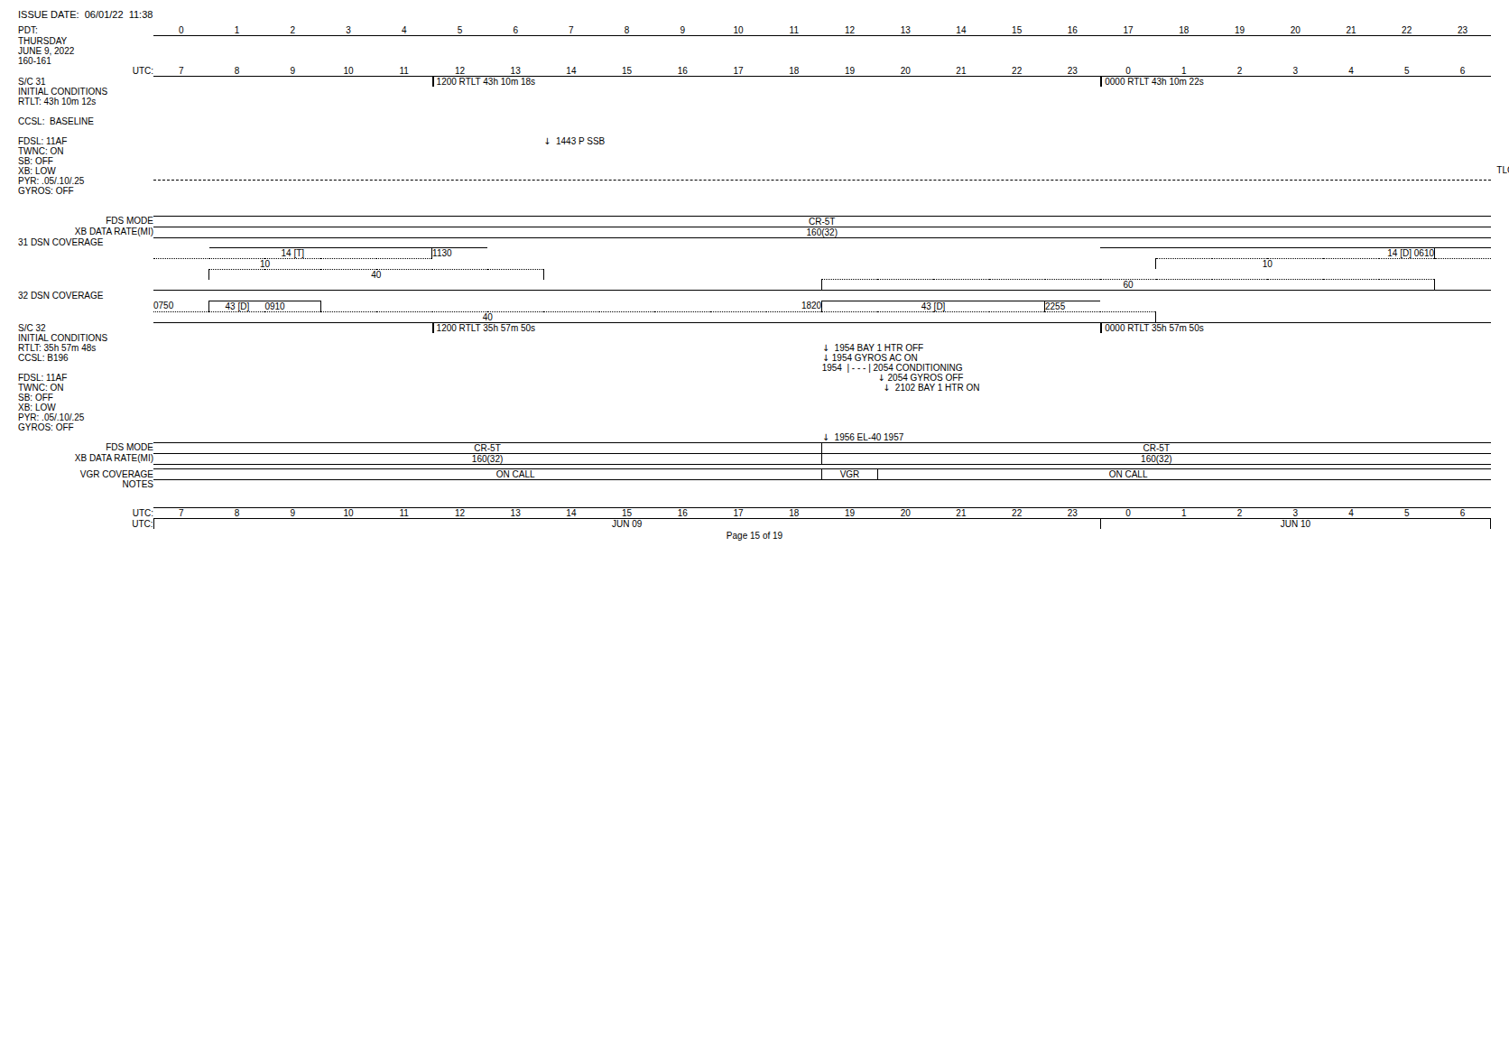ISSUE DATE: 06/01/22 11:38
| PDT: | 0 | 1 | 2 | 3 | 4 | 5 | 6 | 7 | 8 | 9 | 10 | 11 | 12 | 13 | 14 | 15 | 16 | 17 | 18 | 19 | 20 | 21 | 22 | 23 |
| THURSDAY | |
| JUNE 9, 2022 | |
| 160-161 | |
| UTC: | 7 | 8 | 9 | 10 | 11 | 12 | 13 | 14 | 15 | 16 | 17 | 18 | 19 | 20 | 21 | 22 | 23 | 0 | 1 | 2 | 3 | 4 | 5 | 6 |
| S/C 31 INITIAL CONDITIONS | | 1200 RTLT 43h 10m 18s | | 0000 RTLT 43h 10m 22s |
| RTLT: 43h 10m 12s | |
| CCSL: BASELINE | |
| FDSL: 11AF | | ↓ 1443 P SSB | |
| TWNC: ON | |
| SB: OFF | |
| XB: LOW | TLC (SHORT-FORM) |
| PYR: .05/.10/.25 | |
| GYROS: OFF | |
| FDS MODE | CR-5T |
| XB DATA RATE(MI) | 160(32) |
| 31 DSN COVERAGE | |
| | | 14 [T] | | 1130 | | 14 [D] 0610 | |
| | | 10 | | | | 10 | |
| | | 40 | |
| | | 60 | |
| 32 DSN COVERAGE | |
| | 0750 | 43 [D] | 0910 | | 1820 | | 43 [D] | | 2255 | |
| | | 40 | | | |
| S/C 32 INITIAL CONDITIONS | | 1200 RTLT 35h 57m 50s | | 0000 RTLT 35h 57m 50s |
| RTLT: 35h 57m 48s | | ↓ 1954 BAY 1 HTR OFF |
| CCSL: B196 | | ↓ 1954 GYROS AC ON |
| | | 1954 / - - - / 2054 CONDITIONING |
| FDSL: 11AF | | ↓ 2054 GYROS OFF |
| TWNC: ON | | ↓ 2102 BAY 1 HTR ON |
| SB: OFF | |
| XB: LOW | |
| PYR: .05/.10/.25 | |
| GYROS: OFF | |
| | | ↓ 1956 EL-40 1957 |
| FDS MODE | CR-5T | CR-5T |
| XB DATA RATE(MI) | 160(32) | 160(32) |
| VGR COVERAGE | | ON CALL | | VGR | | ON CALL | |
| NOTES | |
| UTC: | 7 | 8 | 9 | 10 | 11 | 12 | 13 | 14 | 15 | 16 | 17 | 18 | 19 | 20 | 21 | 22 | 23 | 0 | 1 | 2 | 3 | 4 | 5 | 6 |
| UTC: | JUN 09 | JUN 10 |
Page 15 of 19